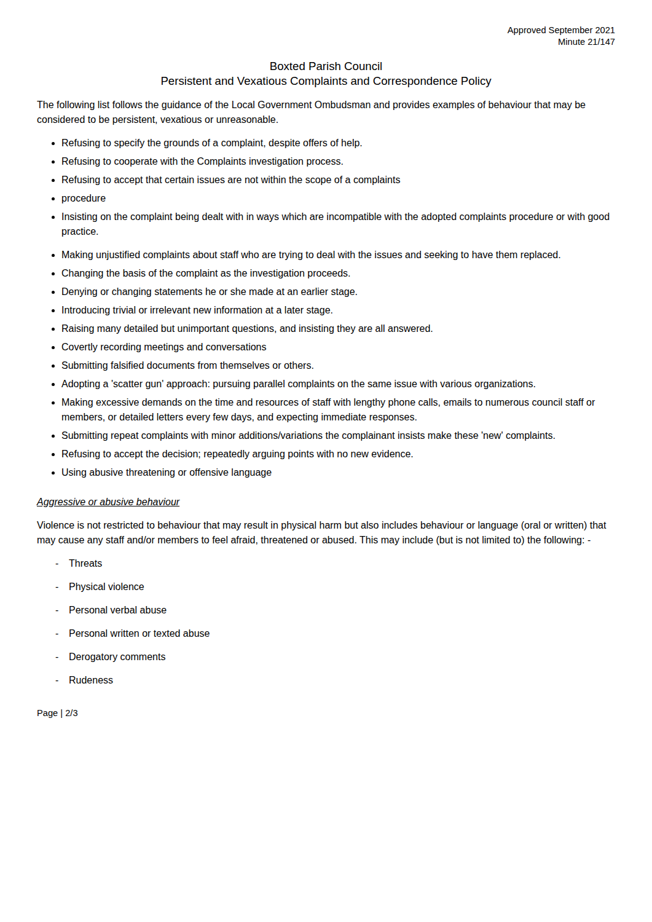Approved September 2021
Minute 21/147
Boxted Parish Council Persistent and Vexatious Complaints and Correspondence Policy
The following list follows the guidance of the Local Government Ombudsman and provides examples of behaviour that may be considered to be persistent, vexatious or unreasonable.
Refusing to specify the grounds of a complaint, despite offers of help.
Refusing to cooperate with the Complaints investigation process.
Refusing to accept that certain issues are not within the scope of a complaints
procedure
Insisting on the complaint being dealt with in ways which are incompatible with the adopted complaints procedure or with good practice.
Making unjustified complaints about staff who are trying to deal with the issues and seeking to have them replaced.
Changing the basis of the complaint as the investigation proceeds.
Denying or changing statements he or she made at an earlier stage.
Introducing trivial or irrelevant new information at a later stage.
Raising many detailed but unimportant questions, and insisting they are all answered.
Covertly recording meetings and conversations
Submitting falsified documents from themselves or others.
Adopting a 'scatter gun' approach: pursuing parallel complaints on the same issue with various organizations.
Making excessive demands on the time and resources of staff with lengthy phone calls, emails to numerous council staff or members, or detailed letters every few days, and expecting immediate responses.
Submitting repeat complaints with minor additions/variations the complainant insists make these 'new' complaints.
Refusing to accept the decision; repeatedly arguing points with no new evidence.
Using abusive threatening or offensive language
Aggressive or abusive behaviour
Violence is not restricted to behaviour that may result in physical harm but also includes behaviour or language (oral or written) that may cause any staff and/or members to feel afraid, threatened or abused. This may include (but is not limited to) the following: -
Threats
Physical violence
Personal verbal abuse
Personal written or texted abuse
Derogatory comments
Rudeness
Page | 2/3